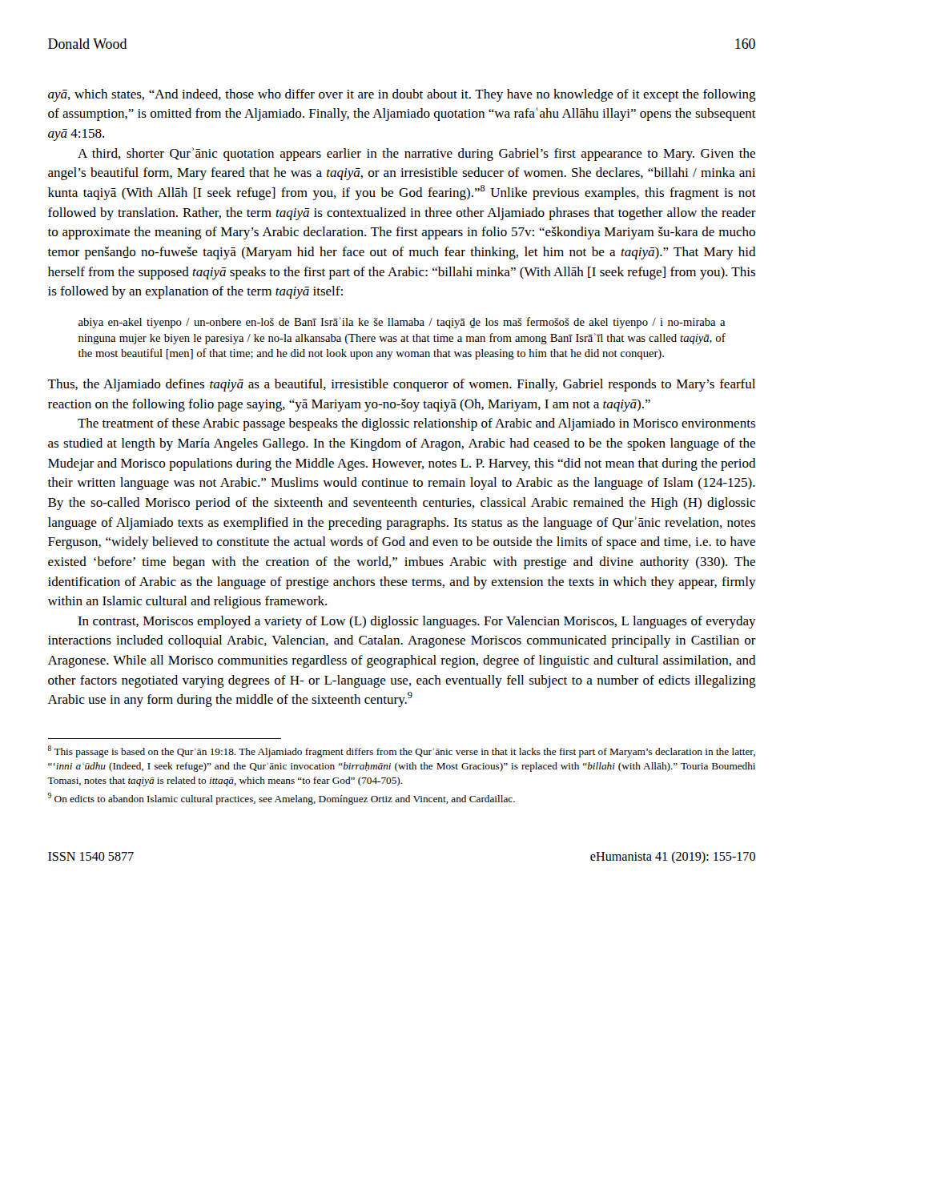Donald Wood
160
ayā, which states, “And indeed, those who differ over it are in doubt about it. They have no knowledge of it except the following of assumption,” is omitted from the Aljamiado. Finally, the Aljamiado quotation “wa rafaʿahu Allāhu illayi” opens the subsequent ayā 4:158.
A third, shorter Qurʾānic quotation appears earlier in the narrative during Gabriel’s first appearance to Mary. Given the angel’s beautiful form, Mary feared that he was a taqiyā, or an irresistible seducer of women. She declares, “billahi / minka ani kunta taqiyā (With Allāh [I seek refuge] from you, if you be God fearing).”8 Unlike previous examples, this fragment is not followed by translation. Rather, the term taqiyā is contextualized in three other Aljamiado phrases that together allow the reader to approximate the meaning of Mary’s Arabic declaration. The first appears in folio 57v: “eškondiya Mariyam šu-kara de mucho temor penšanḏo no-fuweše taqiyā (Maryam hid her face out of much fear thinking, let him not be a taqiyā).” That Mary hid herself from the supposed taqiyā speaks to the first part of the Arabic: “billahi minka” (With Allāh [I seek refuge] from you). This is followed by an explanation of the term taqiyā itself:
abiya en-akel tiyenpo / un-onbere en-loš de Banī Isrāʾila ke še llamaba / taqiyā ḏe los maš fermošoš de akel tiyenpo / i no-miraba a ninguna mujer ke biyen le paresiya / ke no-la alkansaba (There was at that time a man from among Banī Isrāʾīl that was called taqiyā, of the most beautiful [men] of that time; and he did not look upon any woman that was pleasing to him that he did not conquer).
Thus, the Aljamiado defines taqiyā as a beautiful, irresistible conqueror of women. Finally, Gabriel responds to Mary’s fearful reaction on the following folio page saying, “yā Mariyam yo-no-šoy taqiyā (Oh, Mariyam, I am not a taqiyā).”
The treatment of these Arabic passage bespeaks the diglossic relationship of Arabic and Aljamiado in Morisco environments as studied at length by María Angeles Gallego. In the Kingdom of Aragon, Arabic had ceased to be the spoken language of the Mudejar and Morisco populations during the Middle Ages. However, notes L. P. Harvey, this “did not mean that during the period their written language was not Arabic.” Muslims would continue to remain loyal to Arabic as the language of Islam (124-125). By the so-called Morisco period of the sixteenth and seventeenth centuries, classical Arabic remained the High (H) diglossic language of Aljamiado texts as exemplified in the preceding paragraphs. Its status as the language of Qurʾānic revelation, notes Ferguson, “widely believed to constitute the actual words of God and even to be outside the limits of space and time, i.e. to have existed ‘before’ time began with the creation of the world,” imbues Arabic with prestige and divine authority (330). The identification of Arabic as the language of prestige anchors these terms, and by extension the texts in which they appear, firmly within an Islamic cultural and religious framework.
In contrast, Moriscos employed a variety of Low (L) diglossic languages. For Valencian Moriscos, L languages of everyday interactions included colloquial Arabic, Valencian, and Catalan. Aragonese Moriscos communicated principally in Castilian or Aragonese. While all Morisco communities regardless of geographical region, degree of linguistic and cultural assimilation, and other factors negotiated varying degrees of H- or L-language use, each eventually fell subject to a number of edicts illegalizing Arabic use in any form during the middle of the sixteenth century.9
8 This passage is based on the Qurʾān 19:18. The Aljamiado fragment differs from the Qurʾānic verse in that it lacks the first part of Maryam’s declaration in the latter, “‘inni aʿūdhu (Indeed, I seek refuge)” and the Qurʾānic invocation “birraḥmāni (with the Most Gracious)” is replaced with “billahi (with Allāh).” Touria Boumedhi Tomasi, notes that taqiyā is related to ittaqā, which means “to fear God” (704-705).
9 On edicts to abandon Islamic cultural practices, see Amelang, Domínguez Ortiz and Vincent, and Cardaillac.
ISSN 1540 5877
eHumanista 41 (2019): 155-170